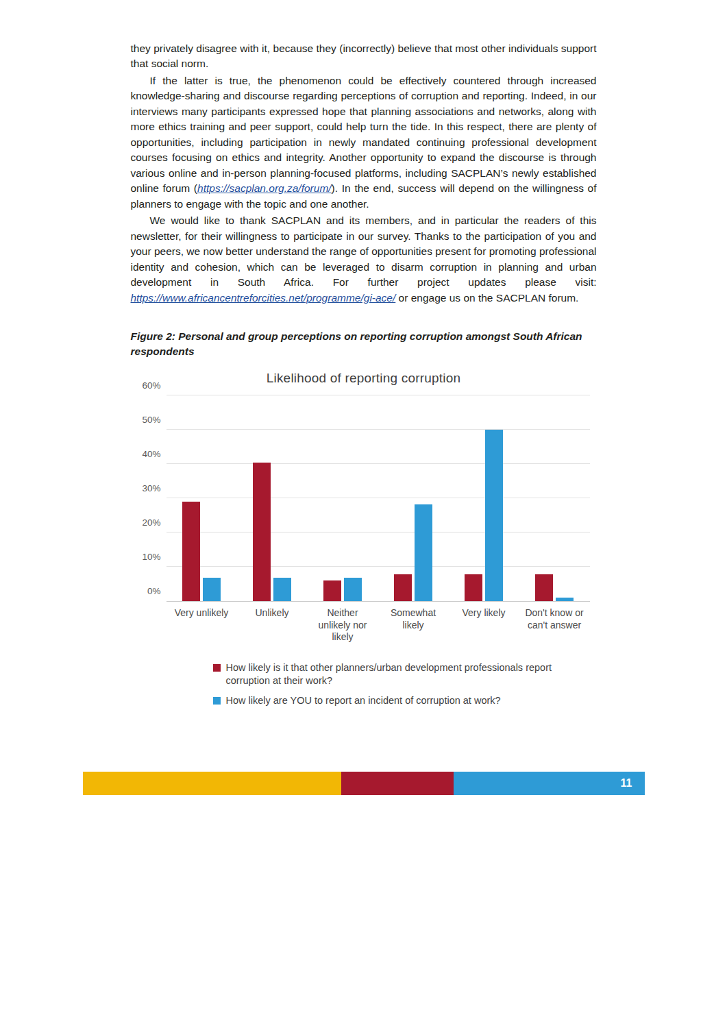they privately disagree with it, because they (incorrectly) believe that most other individuals support that social norm.
If the latter is true, the phenomenon could be effectively countered through increased knowledge-sharing and discourse regarding perceptions of corruption and reporting. Indeed, in our interviews many participants expressed hope that planning associations and networks, along with more ethics training and peer support, could help turn the tide. In this respect, there are plenty of opportunities, including participation in newly mandated continuing professional development courses focusing on ethics and integrity. Another opportunity to expand the discourse is through various online and in-person planning-focused platforms, including SACPLAN’s newly established online forum (https://sacplan.org.za/forum/). In the end, success will depend on the willingness of planners to engage with the topic and one another.
We would like to thank SACPLAN and its members, and in particular the readers of this newsletter, for their willingness to participate in our survey. Thanks to the participation of you and your peers, we now better understand the range of opportunities present for promoting professional identity and cohesion, which can be leveraged to disarm corruption in planning and urban development in South Africa. For further project updates please visit: https://www.africancentreforcities.net/programme/gi-ace/ or engage us on the SACPLAN forum.
Figure 2: Personal and group perceptions on reporting corruption amongst South African respondents
Likelihood of reporting corruption
60%
50%
40%
30%
20%
10%
0%
Very unlikely
Unlikely
Neither
unlikely nor
likely
Somewhat
likely
Very likely
Don't know or
can't answer
How likely is it that other planners/urban development professionals report corruption at their work?
How likely are YOU to report an incident of corruption at work?
11